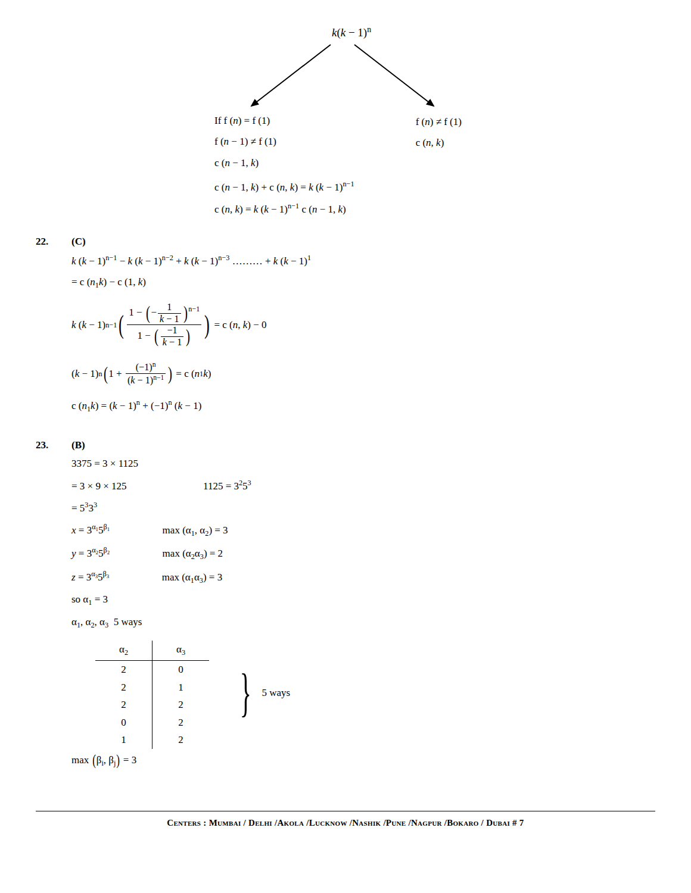k(k − 1)n
If f (n) = f (1)
f (n − 1) ≠ f (1)
c (n − 1, k)
f (n) ≠ f (1)
c (n, k)
c (n − 1, k) + c (n, k) = k (k − 1)n−1
c (n, k) = k (k − 1)n−1 c (n − 1, k)
22.
(C)
k (k − 1)n−1 − k (k − 1)n−2 + k (k − 1)n−3 ……… + k (k − 1)1
= c (n1k) − c (1, k)
k (k − 1)n−1 ( 1 − (−1 k − 1)n−1 1 − (−1 k − 1) ) = c (n, k) − 0
(k − 1)n ( 1 + (−1)n(k − 1)n−1 ) = c (n1k)
c (n1k) = (k − 1)n + (−1)n (k − 1)
23.
(B)
3375 = 3 × 1125
= 3 × 9 × 125 1125 = 3253
= 5333
x = 3α15β1 max (α1, α2) = 3
y = 3α25β2 max (α2α3) = 2
z = 3α35β3 max (α1α3) = 3
so α1 = 3
α1, α2, α3 5 ways
| α 2 | α 3 |
| --- | --- |
| 2 | 0 |
| 2 | 1 |
| 2 | 2 |
| 0 | 2 |
| 1 | 2 |
} 5 ways
max (βi, βj) = 3
Centers : Mumbai / Delhi /Akola /Lucknow /Nashik /Pune /Nagpur /Bokaro / Dubai # 7